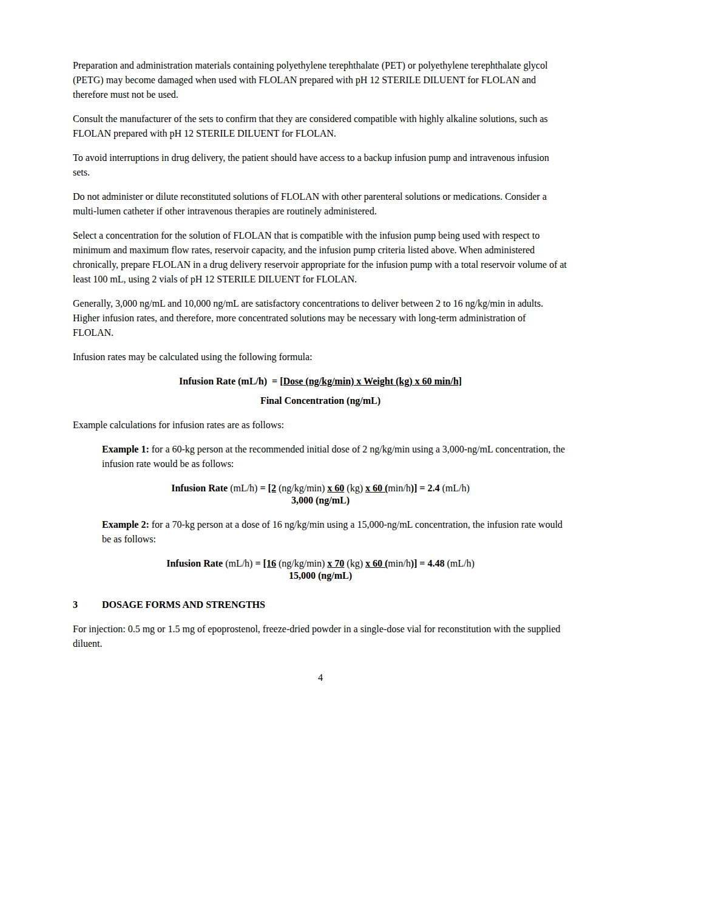Preparation and administration materials containing polyethylene terephthalate (PET) or polyethylene terephthalate glycol (PETG) may become damaged when used with FLOLAN prepared with pH 12 STERILE DILUENT for FLOLAN and therefore must not be used.
Consult the manufacturer of the sets to confirm that they are considered compatible with highly alkaline solutions, such as FLOLAN prepared with pH 12 STERILE DILUENT for FLOLAN.
To avoid interruptions in drug delivery, the patient should have access to a backup infusion pump and intravenous infusion sets.
Do not administer or dilute reconstituted solutions of FLOLAN with other parenteral solutions or medications. Consider a multi-lumen catheter if other intravenous therapies are routinely administered.
Select a concentration for the solution of FLOLAN that is compatible with the infusion pump being used with respect to minimum and maximum flow rates, reservoir capacity, and the infusion pump criteria listed above. When administered chronically, prepare FLOLAN in a drug delivery reservoir appropriate for the infusion pump with a total reservoir volume of at least 100 mL, using 2 vials of pH 12 STERILE DILUENT for FLOLAN.
Generally, 3,000 ng/mL and 10,000 ng/mL are satisfactory concentrations to deliver between 2 to 16 ng/kg/min in adults. Higher infusion rates, and therefore, more concentrated solutions may be necessary with long-term administration of FLOLAN.
Infusion rates may be calculated using the following formula:
Infusion Rate (mL/h) = [Dose (ng/kg/min) x Weight (kg) x 60 min/h]
Final Concentration (ng/mL)
Example calculations for infusion rates are as follows:
Example 1: for a 60-kg person at the recommended initial dose of 2 ng/kg/min using a 3,000-ng/mL concentration, the infusion rate would be as follows:
Infusion Rate (mL/h) = [2 (ng/kg/min) x 60 (kg) x 60 (min/h)] = 2.4 (mL/h)
3,000 (ng/mL)
Example 2: for a 70-kg person at a dose of 16 ng/kg/min using a 15,000-ng/mL concentration, the infusion rate would be as follows:
Infusion Rate (mL/h) = [16 (ng/kg/min) x 70 (kg) x 60 (min/h)] = 4.48 (mL/h)
15,000 (ng/mL)
3 DOSAGE FORMS AND STRENGTHS
For injection: 0.5 mg or 1.5 mg of epoprostenol, freeze-dried powder in a single-dose vial for reconstitution with the supplied diluent.
4